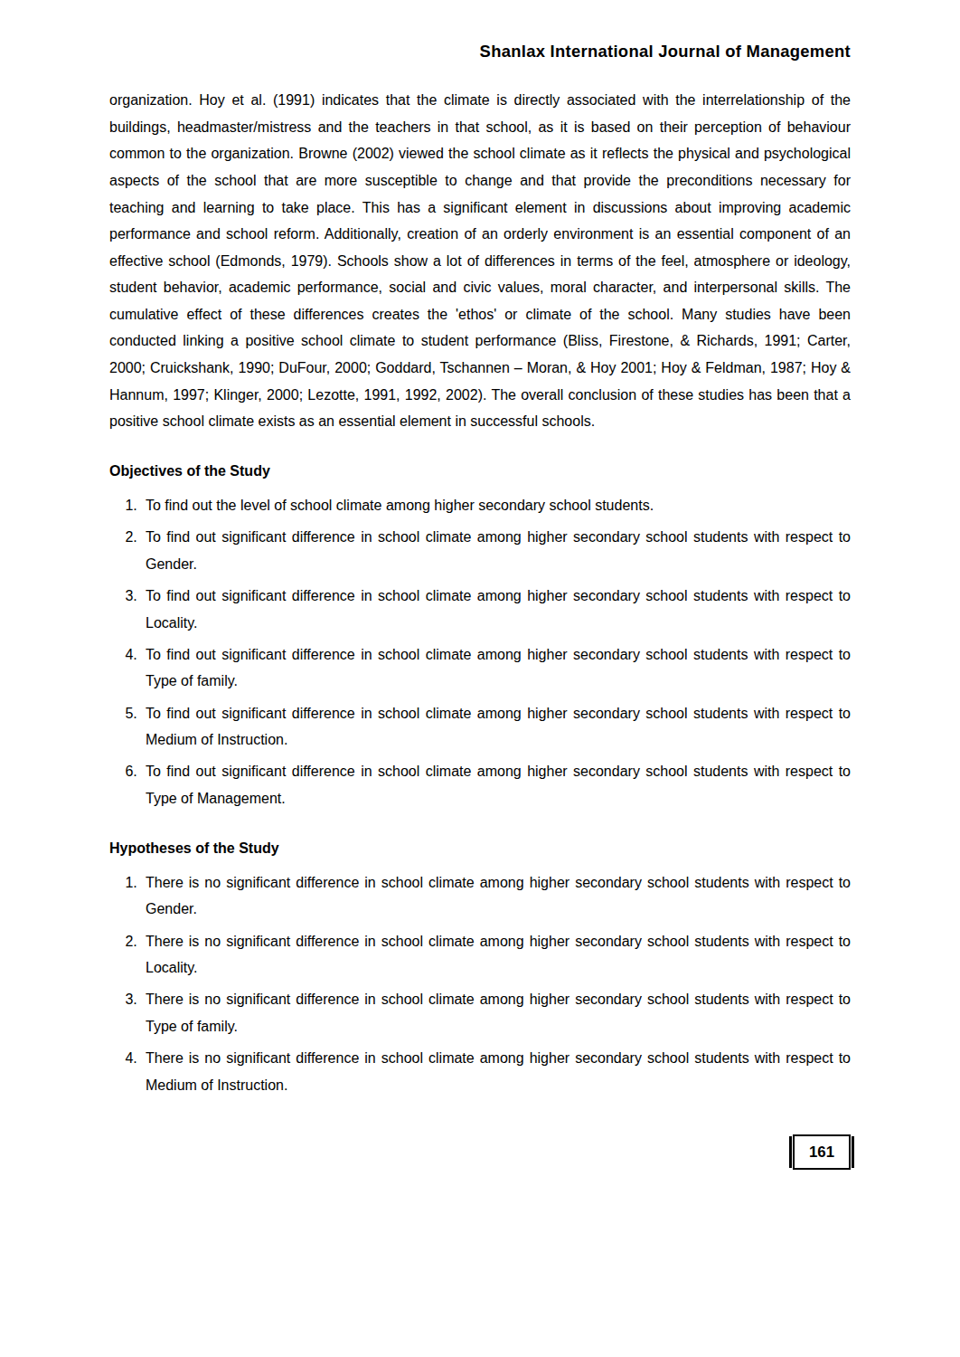Shanlax International Journal of Management
organization. Hoy et al. (1991) indicates that the climate is directly associated with the interrelationship of the buildings, headmaster/mistress and the teachers in that school, as it is based on their perception of behaviour common to the organization. Browne (2002) viewed the school climate as it reflects the physical and psychological aspects of the school that are more susceptible to change and that provide the preconditions necessary for teaching and learning to take place. This has a significant element in discussions about improving academic performance and school reform. Additionally, creation of an orderly environment is an essential component of an effective school (Edmonds, 1979). Schools show a lot of differences in terms of the feel, atmosphere or ideology, student behavior, academic performance, social and civic values, moral character, and interpersonal skills. The cumulative effect of these differences creates the 'ethos' or climate of the school. Many studies have been conducted linking a positive school climate to student performance (Bliss, Firestone, & Richards, 1991; Carter, 2000; Cruickshank, 1990; DuFour, 2000; Goddard, Tschannen – Moran, & Hoy 2001; Hoy & Feldman, 1987; Hoy & Hannum, 1997; Klinger, 2000; Lezotte, 1991, 1992, 2002). The overall conclusion of these studies has been that a positive school climate exists as an essential element in successful schools.
Objectives of the Study
To find out the level of school climate among higher secondary school students.
To find out significant difference in school climate among higher secondary school students with respect to Gender.
To find out significant difference in school climate among higher secondary school students with respect to Locality.
To find out significant difference in school climate among higher secondary school students with respect to Type of family.
To find out significant difference in school climate among higher secondary school students with respect to Medium of Instruction.
To find out significant difference in school climate among higher secondary school students with respect to Type of Management.
Hypotheses of the Study
There is no significant difference in school climate among higher secondary school students with respect to Gender.
There is no significant difference in school climate among higher secondary school students with respect to Locality.
There is no significant difference in school climate among higher secondary school students with respect to Type of family.
There is no significant difference in school climate among higher secondary school students with respect to Medium of Instruction.
161